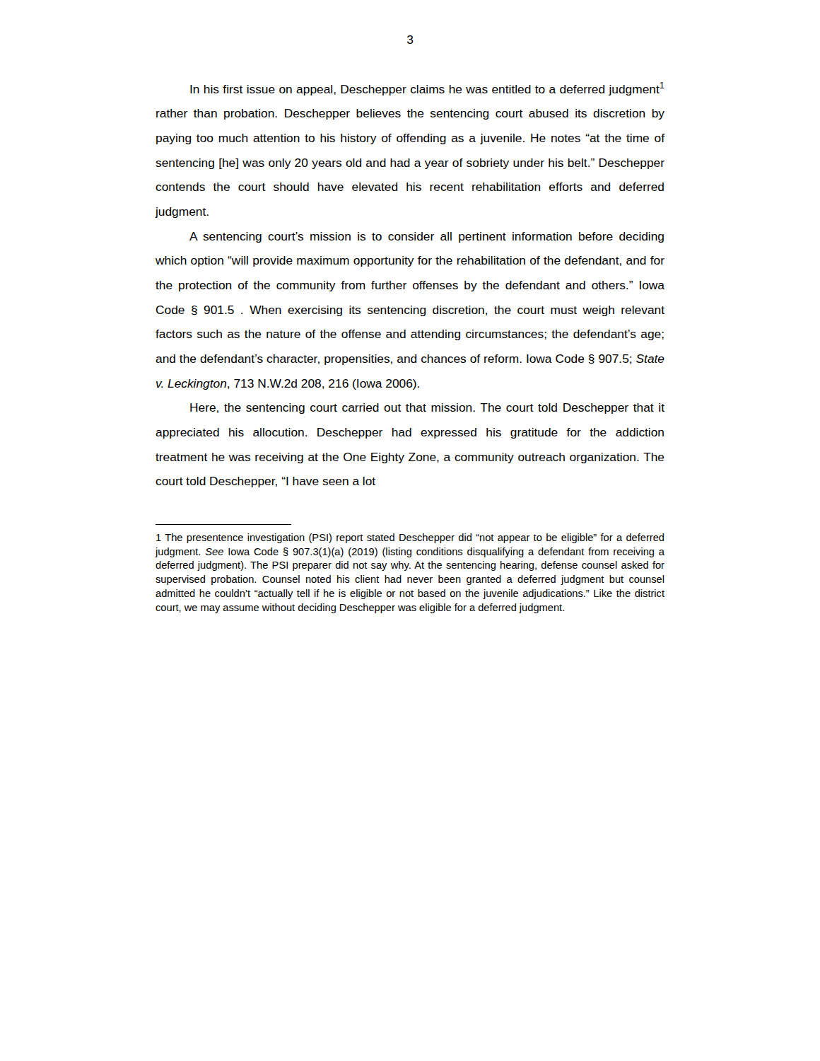3
In his first issue on appeal, Deschepper claims he was entitled to a deferred judgment1 rather than probation. Deschepper believes the sentencing court abused its discretion by paying too much attention to his history of offending as a juvenile. He notes “at the time of sentencing [he] was only 20 years old and had a year of sobriety under his belt.” Deschepper contends the court should have elevated his recent rehabilitation efforts and deferred judgment.
A sentencing court’s mission is to consider all pertinent information before deciding which option “will provide maximum opportunity for the rehabilitation of the defendant, and for the protection of the community from further offenses by the defendant and others.” Iowa Code § 901.5 . When exercising its sentencing discretion, the court must weigh relevant factors such as the nature of the offense and attending circumstances; the defendant’s age; and the defendant’s character, propensities, and chances of reform. Iowa Code § 907.5; State v. Leckington, 713 N.W.2d 208, 216 (Iowa 2006).
Here, the sentencing court carried out that mission. The court told Deschepper that it appreciated his allocution. Deschepper had expressed his gratitude for the addiction treatment he was receiving at the One Eighty Zone, a community outreach organization. The court told Deschepper, “I have seen a lot
1 The presentence investigation (PSI) report stated Deschepper did “not appear to be eligible” for a deferred judgment. See Iowa Code § 907.3(1)(a) (2019) (listing conditions disqualifying a defendant from receiving a deferred judgment). The PSI preparer did not say why. At the sentencing hearing, defense counsel asked for supervised probation. Counsel noted his client had never been granted a deferred judgment but counsel admitted he couldn’t “actually tell if he is eligible or not based on the juvenile adjudications.” Like the district court, we may assume without deciding Deschepper was eligible for a deferred judgment.